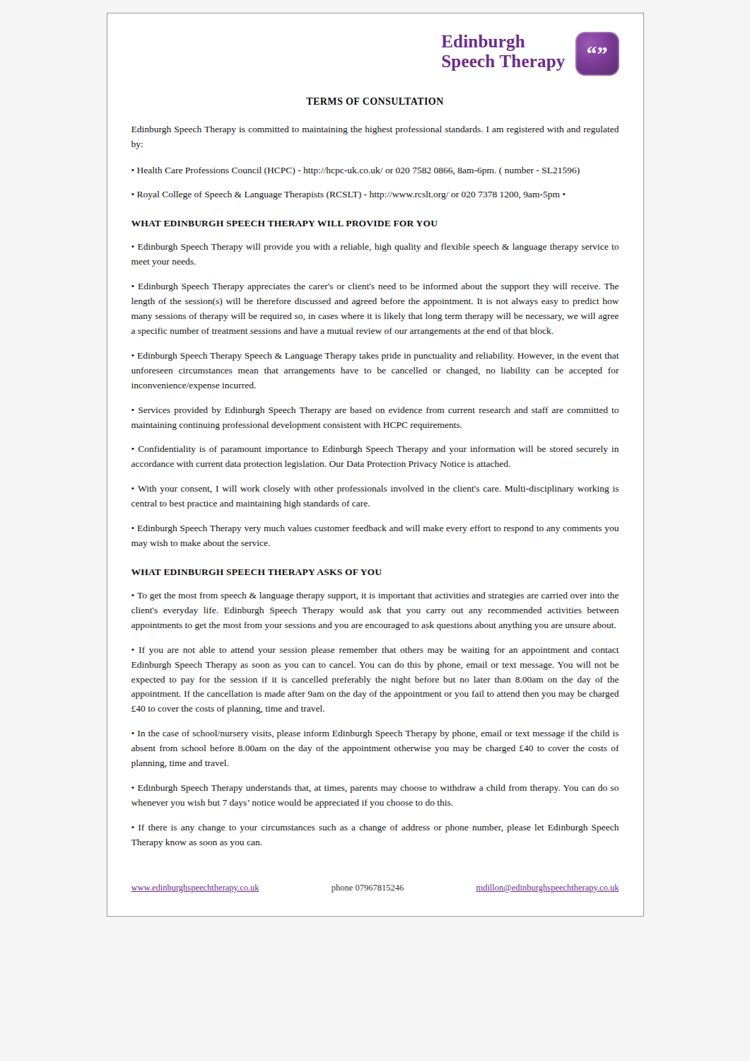Edinburgh
Speech Therapy
“”
Terms of Consultation
Edinburgh Speech Therapy is committed to maintaining the highest professional standards. I am registered with and regulated by:
Health Care Professions Council (HCPC) - http://hcpc-uk.co.uk/ or 020 7582 0866, 8am-6pm. ( number - SL21596)
Royal College of Speech & Language Therapists (RCSLT) - http://www.rcslt.org/ or 020 7378 1200, 9am-5pm •
What Edinburgh Speech Therapy will provide for you
Edinburgh Speech Therapy will provide you with a reliable, high quality and flexible speech & language therapy service to meet your needs.
Edinburgh Speech Therapy appreciates the carer's or client's need to be informed about the support they will receive. The length of the session(s) will be therefore discussed and agreed before the appointment. It is not always easy to predict how many sessions of therapy will be required so, in cases where it is likely that long term therapy will be necessary, we will agree a specific number of treatment sessions and have a mutual review of our arrangements at the end of that block.
Edinburgh Speech Therapy Speech & Language Therapy takes pride in punctuality and reliability. However, in the event that unforeseen circumstances mean that arrangements have to be cancelled or changed, no liability can be accepted for inconvenience/expense incurred.
Services provided by Edinburgh Speech Therapy are based on evidence from current research and staff are committed to maintaining continuing professional development consistent with HCPC requirements.
Confidentiality is of paramount importance to Edinburgh Speech Therapy and your information will be stored securely in accordance with current data protection legislation. Our Data Protection Privacy Notice is attached.
With your consent, I will work closely with other professionals involved in the client's care. Multi-disciplinary working is central to best practice and maintaining high standards of care.
Edinburgh Speech Therapy very much values customer feedback and will make every effort to respond to any comments you may wish to make about the service.
What Edinburgh Speech Therapy asks of you
To get the most from speech & language therapy support, it is important that activities and strategies are carried over into the client's everyday life. Edinburgh Speech Therapy would ask that you carry out any recommended activities between appointments to get the most from your sessions and you are encouraged to ask questions about anything you are unsure about.
If you are not able to attend your session please remember that others may be waiting for an appointment and contact Edinburgh Speech Therapy as soon as you can to cancel. You can do this by phone, email or text message. You will not be expected to pay for the session if it is cancelled preferably the night before but no later than 8.00am on the day of the appointment. If the cancellation is made after 9am on the day of the appointment or you fail to attend then you may be charged £40 to cover the costs of planning, time and travel.
In the case of school/nursery visits, please inform Edinburgh Speech Therapy by phone, email or text message if the child is absent from school before 8.00am on the day of the appointment otherwise you may be charged £40 to cover the costs of planning, time and travel.
Edinburgh Speech Therapy understands that, at times, parents may choose to withdraw a child from therapy. You can do so whenever you wish but 7 days’ notice would be appreciated if you choose to do this.
If there is any change to your circumstances such as a change of address or phone number, please let Edinburgh Speech Therapy know as soon as you can.
www.edinburghspeechtherapy.co.uk phone 07967815246 mdillon@edinburghspeechtherapy.co.uk